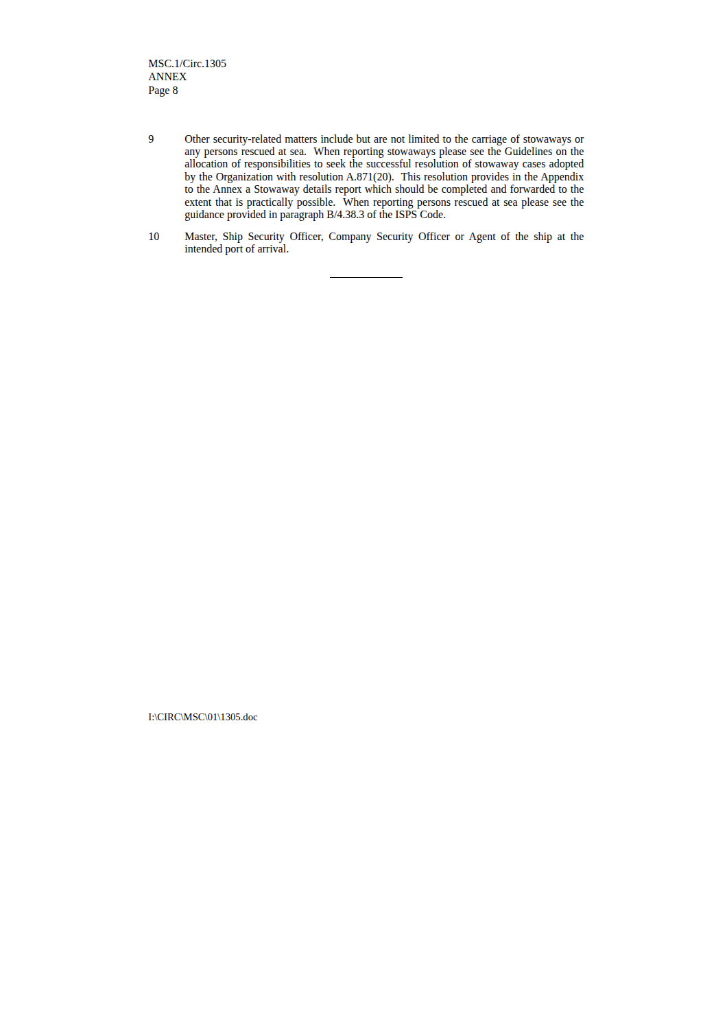MSC.1/Circ.1305
ANNEX
Page 8
9
Other security-related matters include but are not limited to the carriage of stowaways or any persons rescued at sea. When reporting stowaways please see the Guidelines on the allocation of responsibilities to seek the successful resolution of stowaway cases adopted by the Organization with resolution A.871(20). This resolution provides in the Appendix to the Annex a Stowaway details report which should be completed and forwarded to the extent that is practically possible. When reporting persons rescued at sea please see the guidance provided in paragraph B/4.38.3 of the ISPS Code.
10
Master, Ship Security Officer, Company Security Officer or Agent of the ship at the intended port of arrival.
I:\CIRC\MSC\01\1305.doc